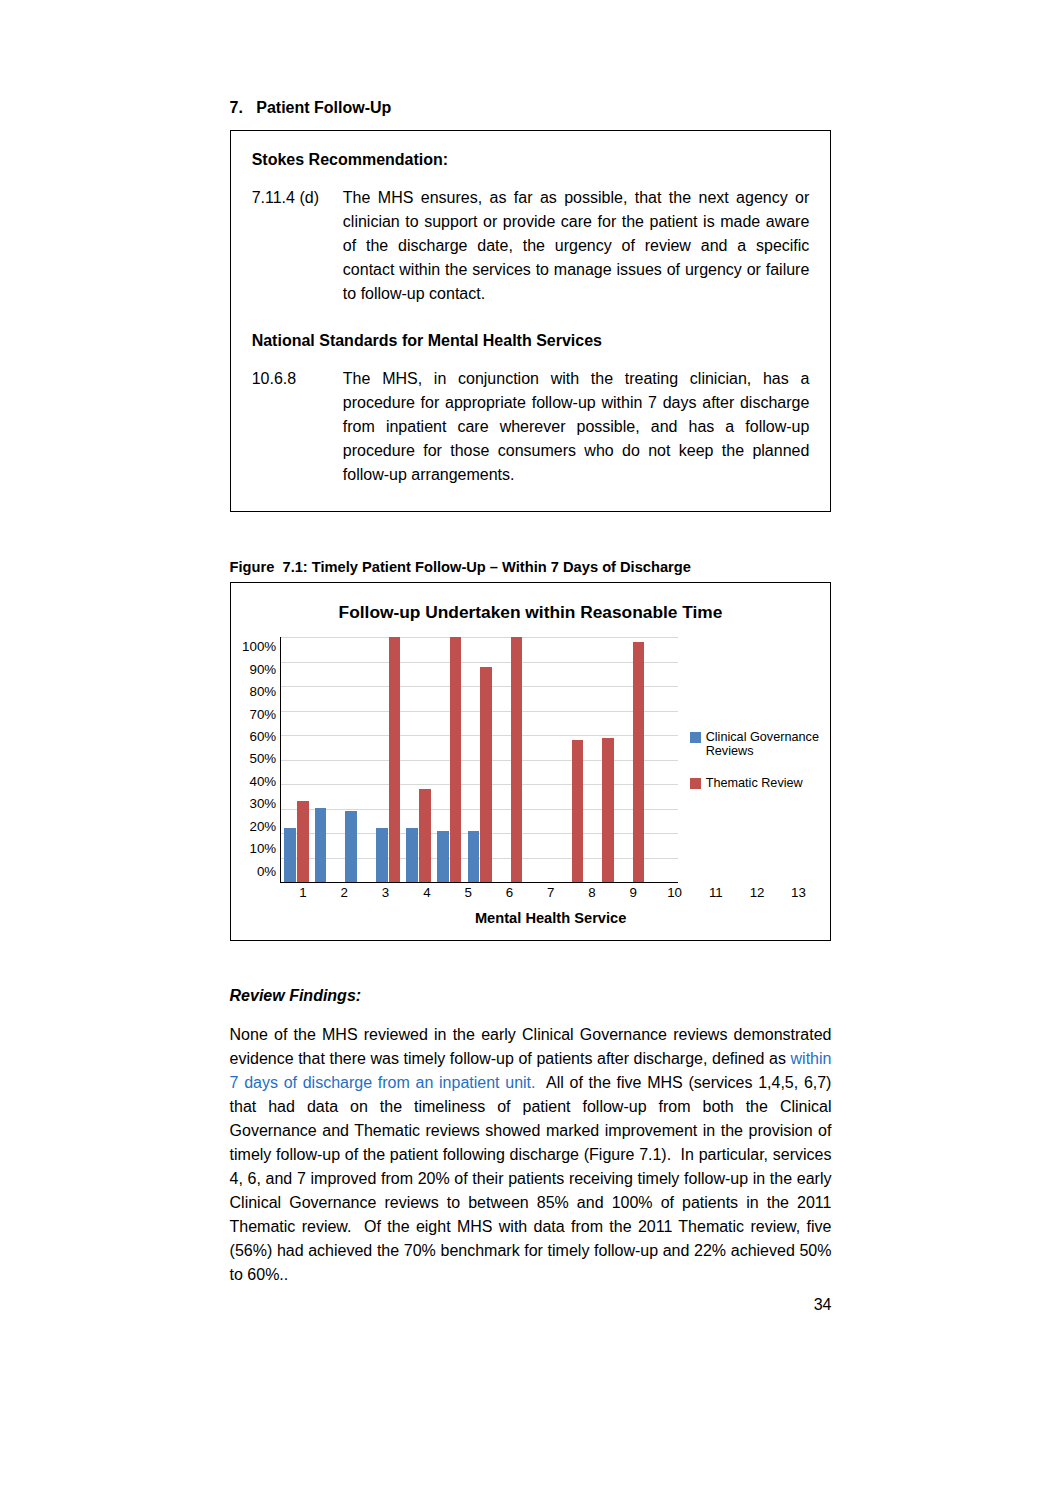7. Patient Follow-Up
Stokes Recommendation:
7.11.4 (d)
The MHS ensures, as far as possible, that the next agency or clinician to support or provide care for the patient is made aware of the discharge date, the urgency of review and a specific contact within the services to manage issues of urgency or failure to follow-up contact.
National Standards for Mental Health Services
10.6.8
The MHS, in conjunction with the treating clinician, has a procedure for appropriate follow-up within 7 days after discharge from inpatient care wherever possible, and has a follow-up procedure for those consumers who do not keep the planned follow-up arrangements.
Figure 7.1: Timely Patient Follow-Up – Within 7 Days of Discharge
Follow-up Undertaken within Reasonable Time
100% 90% 80% 70% 60% 50% 40% 30% 20% 10% 0%
Clinical Governance
Reviews
Thematic Review
12345678910111213
Mental Health Service
Review Findings:
None of the MHS reviewed in the early Clinical Governance reviews demonstrated evidence that there was timely follow-up of patients after discharge, defined as within 7 days of discharge from an inpatient unit. All of the five MHS (services 1,4,5, 6,7) that had data on the timeliness of patient follow-up from both the Clinical Governance and Thematic reviews showed marked improvement in the provision of timely follow-up of the patient following discharge (Figure 7.1). In particular, services 4, 6, and 7 improved from 20% of their patients receiving timely follow-up in the early Clinical Governance reviews to between 85% and 100% of patients in the 2011 Thematic review. Of the eight MHS with data from the 2011 Thematic review, five (56%) had achieved the 70% benchmark for timely follow-up and 22% achieved 50% to 60%..
34